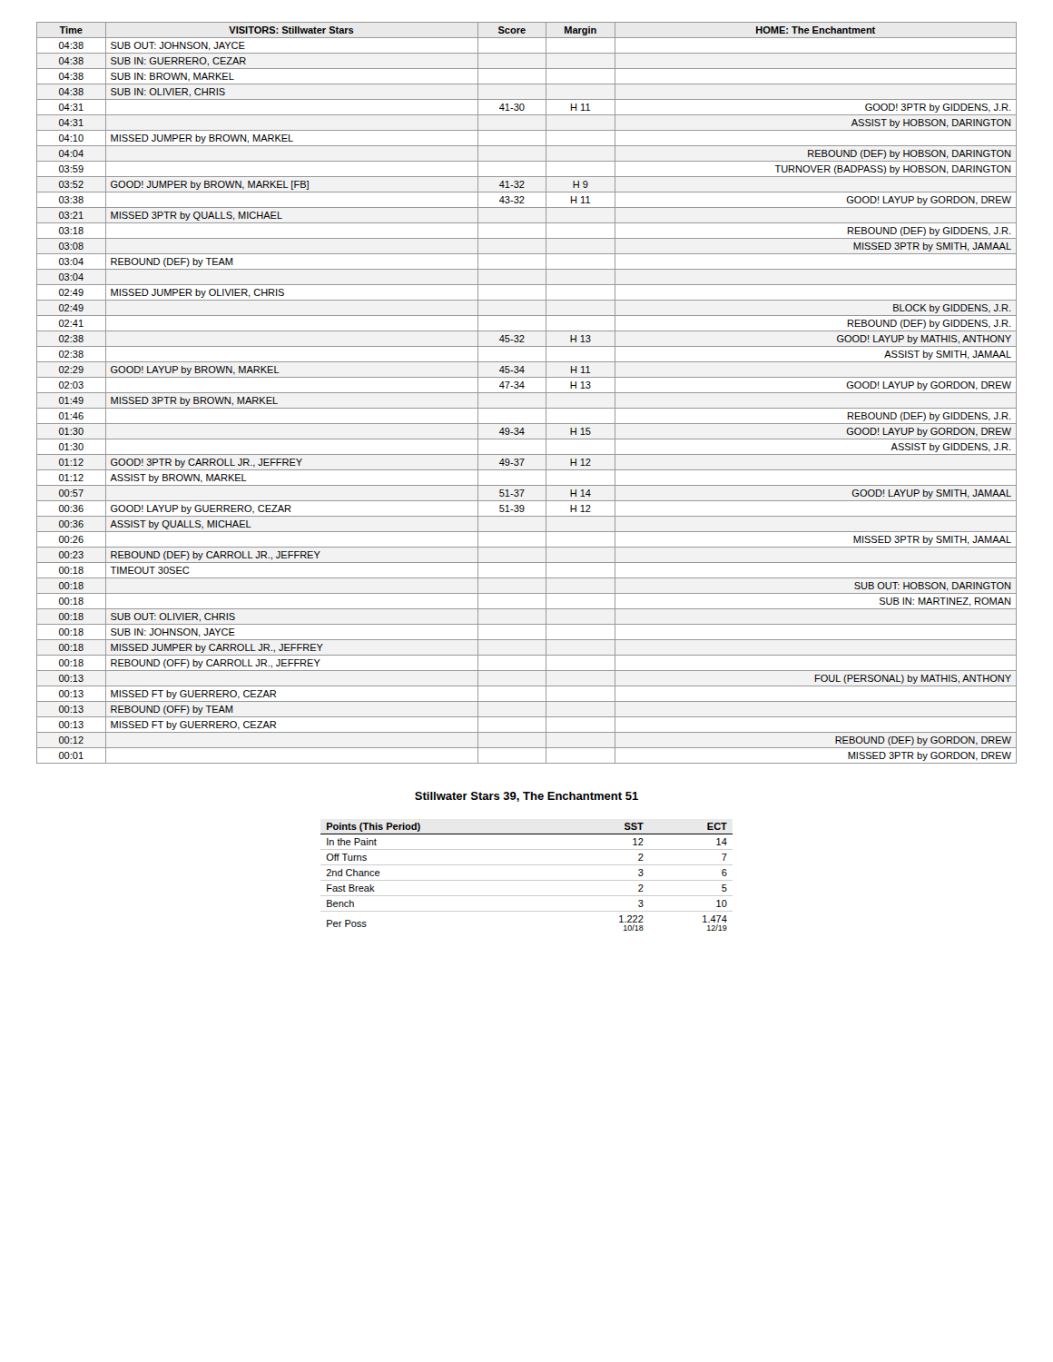| Time | VISITORS: Stillwater Stars | Score | Margin | HOME: The Enchantment |
| --- | --- | --- | --- | --- |
| 04:38 | SUB OUT: JOHNSON, JAYCE | | | |
| 04:38 | SUB IN: GUERRERO, CEZAR | | | |
| 04:38 | SUB IN: BROWN, MARKEL | | | |
| 04:38 | SUB IN: OLIVIER, CHRIS | | | |
| 04:31 | | 41-30 | H 11 | GOOD! 3PTR by GIDDENS, J.R. |
| 04:31 | | | | ASSIST by HOBSON, DARINGTON |
| 04:10 | MISSED JUMPER by BROWN, MARKEL | | | |
| 04:04 | | | | REBOUND (DEF) by HOBSON, DARINGTON |
| 03:59 | | | | TURNOVER (BADPASS) by HOBSON, DARINGTON |
| 03:52 | GOOD! JUMPER by BROWN, MARKEL [FB] | 41-32 | H 9 | |
| 03:38 | | 43-32 | H 11 | GOOD! LAYUP by GORDON, DREW |
| 03:21 | MISSED 3PTR by QUALLS, MICHAEL | | | |
| 03:18 | | | | REBOUND (DEF) by GIDDENS, J.R. |
| 03:08 | | | | MISSED 3PTR by SMITH, JAMAAL |
| 03:04 | REBOUND (DEF) by TEAM | | | |
| 03:04 | | | | |
| 02:49 | MISSED JUMPER by OLIVIER, CHRIS | | | |
| 02:49 | | | | BLOCK by GIDDENS, J.R. |
| 02:41 | | | | REBOUND (DEF) by GIDDENS, J.R. |
| 02:38 | | 45-32 | H 13 | GOOD! LAYUP by MATHIS, ANTHONY |
| 02:38 | | | | ASSIST by SMITH, JAMAAL |
| 02:29 | GOOD! LAYUP by BROWN, MARKEL | 45-34 | H 11 | |
| 02:03 | | 47-34 | H 13 | GOOD! LAYUP by GORDON, DREW |
| 01:49 | MISSED 3PTR by BROWN, MARKEL | | | |
| 01:46 | | | | REBOUND (DEF) by GIDDENS, J.R. |
| 01:30 | | 49-34 | H 15 | GOOD! LAYUP by GORDON, DREW |
| 01:30 | | | | ASSIST by GIDDENS, J.R. |
| 01:12 | GOOD! 3PTR by CARROLL JR., JEFFREY | 49-37 | H 12 | |
| 01:12 | ASSIST by BROWN, MARKEL | | | |
| 00:57 | | 51-37 | H 14 | GOOD! LAYUP by SMITH, JAMAAL |
| 00:36 | GOOD! LAYUP by GUERRERO, CEZAR | 51-39 | H 12 | |
| 00:36 | ASSIST by QUALLS, MICHAEL | | | |
| 00:26 | | | | MISSED 3PTR by SMITH, JAMAAL |
| 00:23 | REBOUND (DEF) by CARROLL JR., JEFFREY | | | |
| 00:18 | TIMEOUT 30SEC | | | |
| 00:18 | | | | SUB OUT: HOBSON, DARINGTON |
| 00:18 | | | | SUB IN: MARTINEZ, ROMAN |
| 00:18 | SUB OUT: OLIVIER, CHRIS | | | |
| 00:18 | SUB IN: JOHNSON, JAYCE | | | |
| 00:18 | MISSED JUMPER by CARROLL JR., JEFFREY | | | |
| 00:18 | REBOUND (OFF) by CARROLL JR., JEFFREY | | | |
| 00:13 | | | | FOUL (PERSONAL) by MATHIS, ANTHONY |
| 00:13 | MISSED FT by GUERRERO, CEZAR | | | |
| 00:13 | REBOUND (OFF) by TEAM | | | |
| 00:13 | MISSED FT by GUERRERO, CEZAR | | | |
| 00:12 | | | | REBOUND (DEF) by GORDON, DREW |
| 00:01 | | | | MISSED 3PTR by GORDON, DREW |
Stillwater Stars 39, The Enchantment 51
| Points (This Period) | SST | ECT |
| --- | --- | --- |
| In the Paint | 12 | 14 |
| Off Turns | 2 | 7 |
| 2nd Chance | 3 | 6 |
| Fast Break | 2 | 5 |
| Bench | 3 | 10 |
| Per Poss | 1.222 10/18 | 1.474 12/19 |